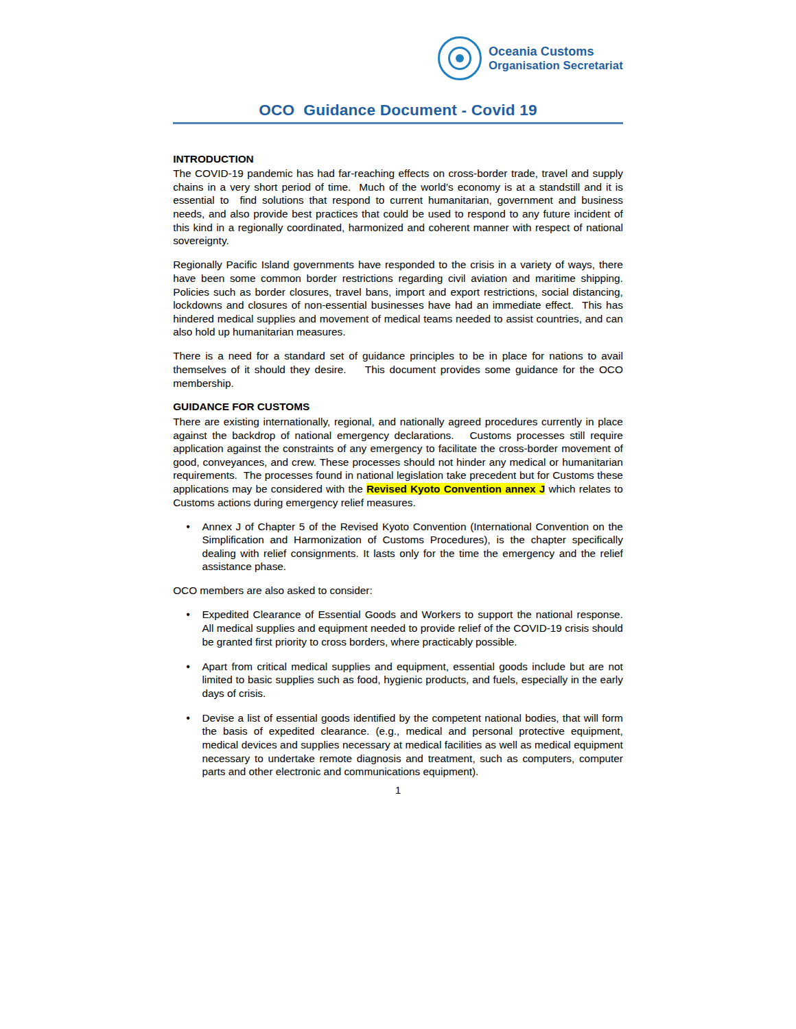Oceania Customs Organisation Secretariat
OCO Guidance Document - Covid 19
INTRODUCTION
The COVID-19 pandemic has had far-reaching effects on cross-border trade, travel and supply chains in a very short period of time. Much of the world’s economy is at a standstill and it is essential to find solutions that respond to current humanitarian, government and business needs, and also provide best practices that could be used to respond to any future incident of this kind in a regionally coordinated, harmonized and coherent manner with respect of national sovereignty.
Regionally Pacific Island governments have responded to the crisis in a variety of ways, there have been some common border restrictions regarding civil aviation and maritime shipping. Policies such as border closures, travel bans, import and export restrictions, social distancing, lockdowns and closures of non-essential businesses have had an immediate effect. This has hindered medical supplies and movement of medical teams needed to assist countries, and can also hold up humanitarian measures.
There is a need for a standard set of guidance principles to be in place for nations to avail themselves of it should they desire. This document provides some guidance for the OCO membership.
GUIDANCE FOR CUSTOMS
There are existing internationally, regional, and nationally agreed procedures currently in place against the backdrop of national emergency declarations. Customs processes still require application against the constraints of any emergency to facilitate the cross-border movement of good, conveyances, and crew. These processes should not hinder any medical or humanitarian requirements. The processes found in national legislation take precedent but for Customs these applications may be considered with the Revised Kyoto Convention annex J which relates to Customs actions during emergency relief measures.
Annex J of Chapter 5 of the Revised Kyoto Convention (International Convention on the Simplification and Harmonization of Customs Procedures), is the chapter specifically dealing with relief consignments. It lasts only for the time the emergency and the relief assistance phase.
OCO members are also asked to consider:
Expedited Clearance of Essential Goods and Workers to support the national response. All medical supplies and equipment needed to provide relief of the COVID-19 crisis should be granted first priority to cross borders, where practicably possible.
Apart from critical medical supplies and equipment, essential goods include but are not limited to basic supplies such as food, hygienic products, and fuels, especially in the early days of crisis.
Devise a list of essential goods identified by the competent national bodies, that will form the basis of expedited clearance. (e.g., medical and personal protective equipment, medical devices and supplies necessary at medical facilities as well as medical equipment necessary to undertake remote diagnosis and treatment, such as computers, computer parts and other electronic and communications equipment).
1